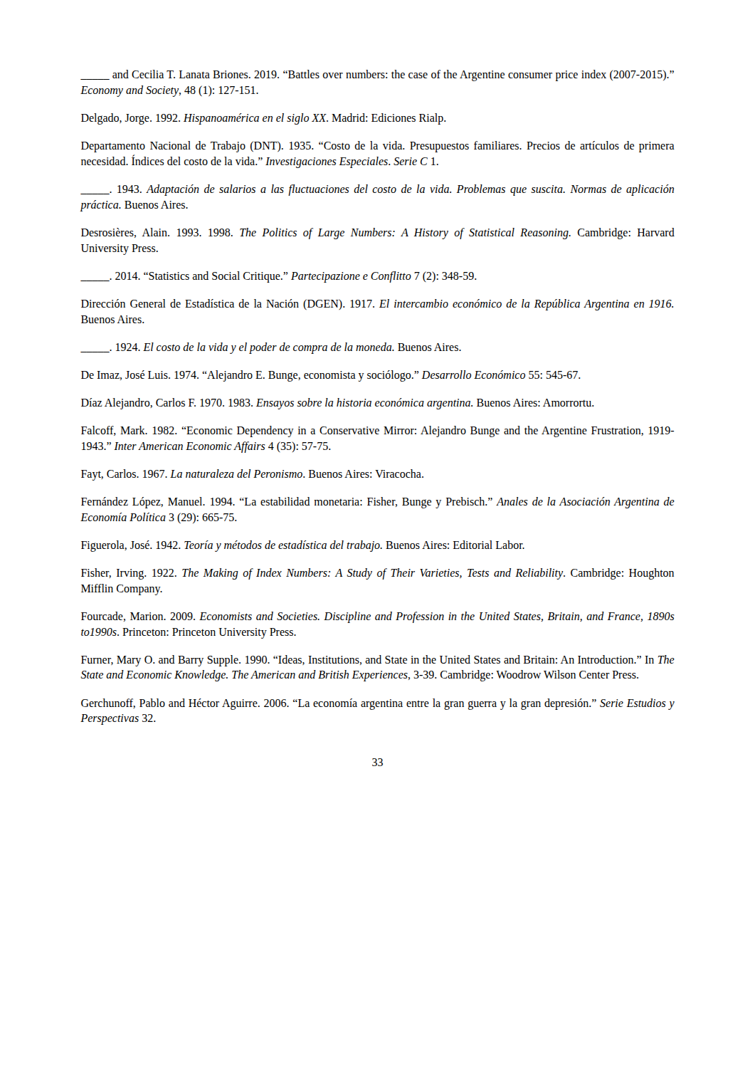_____ and Cecilia T. Lanata Briones. 2019. “Battles over numbers: the case of the Argentine consumer price index (2007-2015).” Economy and Society, 48 (1): 127-151.
Delgado, Jorge. 1992. Hispanoamérica en el siglo XX. Madrid: Ediciones Rialp.
Departamento Nacional de Trabajo (DNT). 1935. “Costo de la vida. Presupuestos familiares. Precios de artículos de primera necesidad. Índices del costo de la vida.” Investigaciones Especiales. Serie C 1.
_____. 1943. Adaptación de salarios a las fluctuaciones del costo de la vida. Problemas que suscita. Normas de aplicación práctica. Buenos Aires.
Desrosières, Alain. 1993. 1998. The Politics of Large Numbers: A History of Statistical Reasoning. Cambridge: Harvard University Press.
_____. 2014. “Statistics and Social Critique.” Partecipazione e Conflitto 7 (2): 348-59.
Dirección General de Estadística de la Nación (DGEN). 1917. El intercambio económico de la República Argentina en 1916. Buenos Aires.
_____. 1924. El costo de la vida y el poder de compra de la moneda. Buenos Aires.
De Imaz, José Luis. 1974. “Alejandro E. Bunge, economista y sociólogo.” Desarrollo Económico 55: 545-67.
Díaz Alejandro, Carlos F. 1970. 1983. Ensayos sobre la historia económica argentina. Buenos Aires: Amorrortu.
Falcoff, Mark. 1982. “Economic Dependency in a Conservative Mirror: Alejandro Bunge and the Argentine Frustration, 1919-1943.” Inter American Economic Affairs 4 (35): 57-75.
Fayt, Carlos. 1967. La naturaleza del Peronismo. Buenos Aires: Viracocha.
Fernández López, Manuel. 1994. “La estabilidad monetaria: Fisher, Bunge y Prebisch.” Anales de la Asociación Argentina de Economía Política 3 (29): 665-75.
Figuerola, José. 1942. Teoría y métodos de estadística del trabajo. Buenos Aires: Editorial Labor.
Fisher, Irving. 1922. The Making of Index Numbers: A Study of Their Varieties, Tests and Reliability. Cambridge: Houghton Mifflin Company.
Fourcade, Marion. 2009. Economists and Societies. Discipline and Profession in the United States, Britain, and France, 1890s to1990s. Princeton: Princeton University Press.
Furner, Mary O. and Barry Supple. 1990. “Ideas, Institutions, and State in the United States and Britain: An Introduction.” In The State and Economic Knowledge. The American and British Experiences, 3-39. Cambridge: Woodrow Wilson Center Press.
Gerchunoff, Pablo and Héctor Aguirre. 2006. “La economía argentina entre la gran guerra y la gran depresión.” Serie Estudios y Perspectivas 32.
33